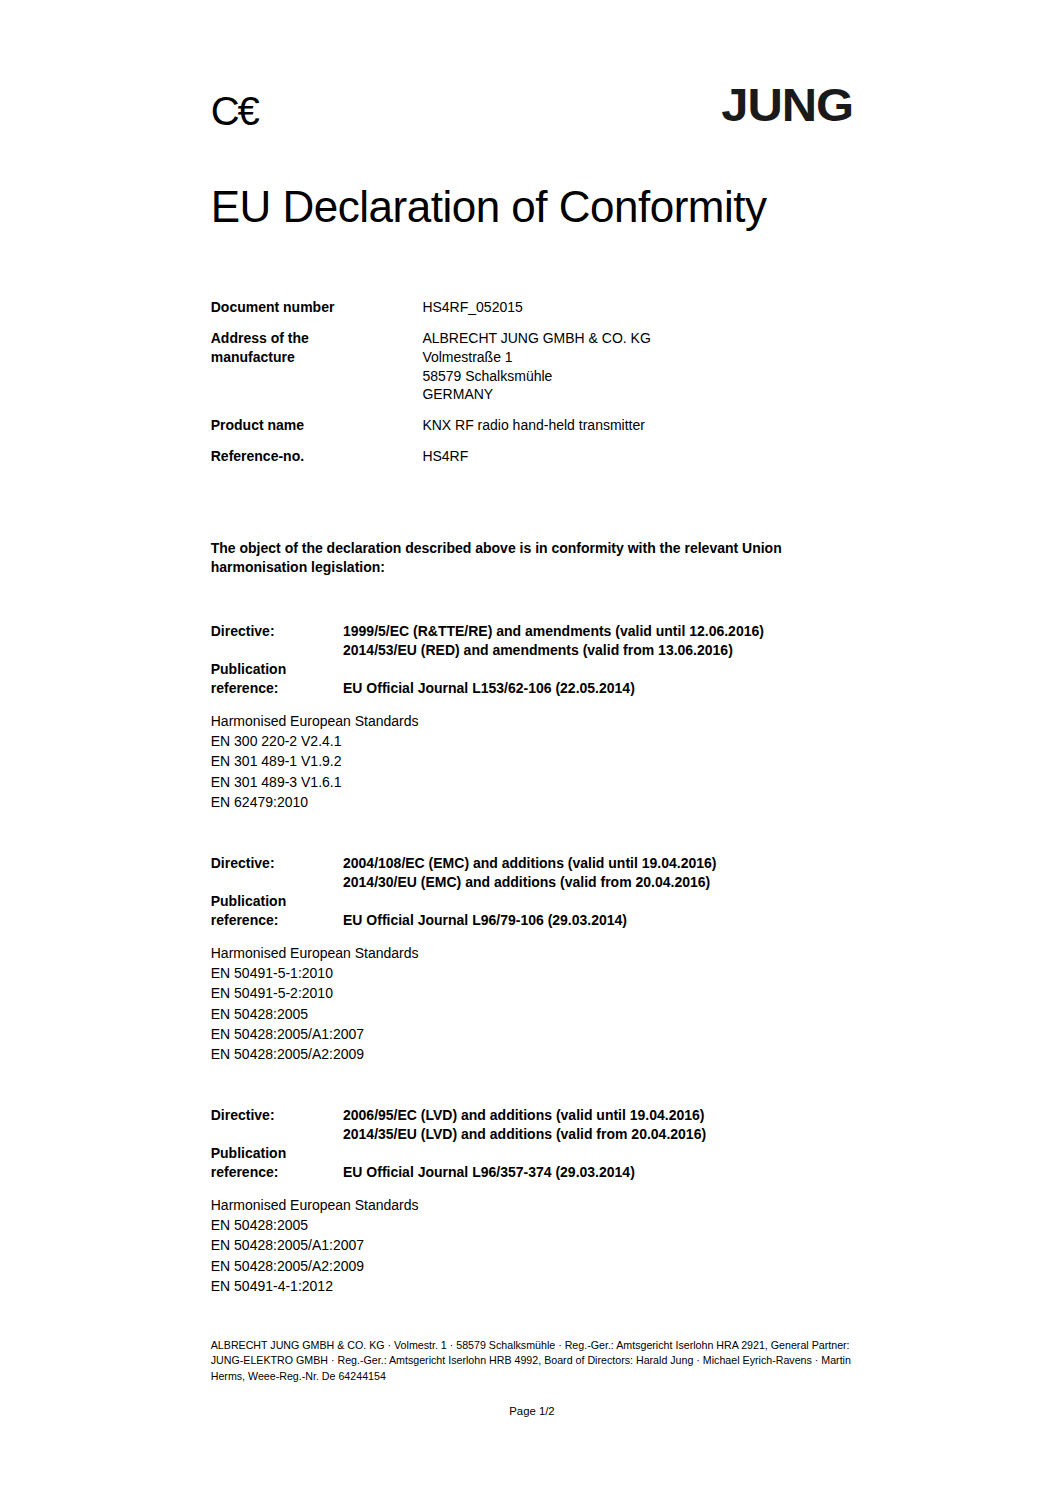C€
JUNG
EU Declaration of Conformity
| Document number | HS4RF_052015 |
| Address of the manufacture | ALBRECHT JUNG GMBH & CO. KG Volmestraße 1 58579 Schalksmühle GERMANY |
| Product name | KNX RF radio hand-held transmitter |
| Reference-no. | HS4RF |
The object of the declaration described above is in conformity with the relevant Union harmonisation legislation:
| Directive: | 1999/5/EC (R&TTE/RE) and amendments (valid until 12.06.2016) 2014/53/EU (RED) and amendments (valid from 13.06.2016) |
| Publication reference: | EU Official Journal L153/62-106 (22.05.2014) |
Harmonised European Standards
EN 300 220-2 V2.4.1
EN 301 489-1 V1.9.2
EN 301 489-3 V1.6.1
EN 62479:2010
| Directive: | 2004/108/EC (EMC) and additions (valid until 19.04.2016) 2014/30/EU (EMC) and additions (valid from 20.04.2016) |
| Publication reference: | EU Official Journal L96/79-106 (29.03.2014) |
Harmonised European Standards
EN 50491-5-1:2010
EN 50491-5-2:2010
EN 50428:2005
EN 50428:2005/A1:2007
EN 50428:2005/A2:2009
| Directive: | 2006/95/EC (LVD) and additions (valid until 19.04.2016) 2014/35/EU (LVD) and additions (valid from 20.04.2016) |
| Publication reference: | EU Official Journal L96/357-374 (29.03.2014) |
Harmonised European Standards
EN 50428:2005
EN 50428:2005/A1:2007
EN 50428:2005/A2:2009
EN 50491-4-1:2012
ALBRECHT JUNG GMBH & CO. KG · Volmestr. 1 · 58579 Schalksmühle · Reg.-Ger.: Amtsgericht Iserlohn HRA 2921, General Partner: JUNG-ELEKTRO GMBH · Reg.-Ger.: Amtsgericht Iserlohn HRB 4992, Board of Directors: Harald Jung · Michael Eyrich-Ravens · Martin Herms, Weee-Reg.-Nr. De 64244154
Page 1/2